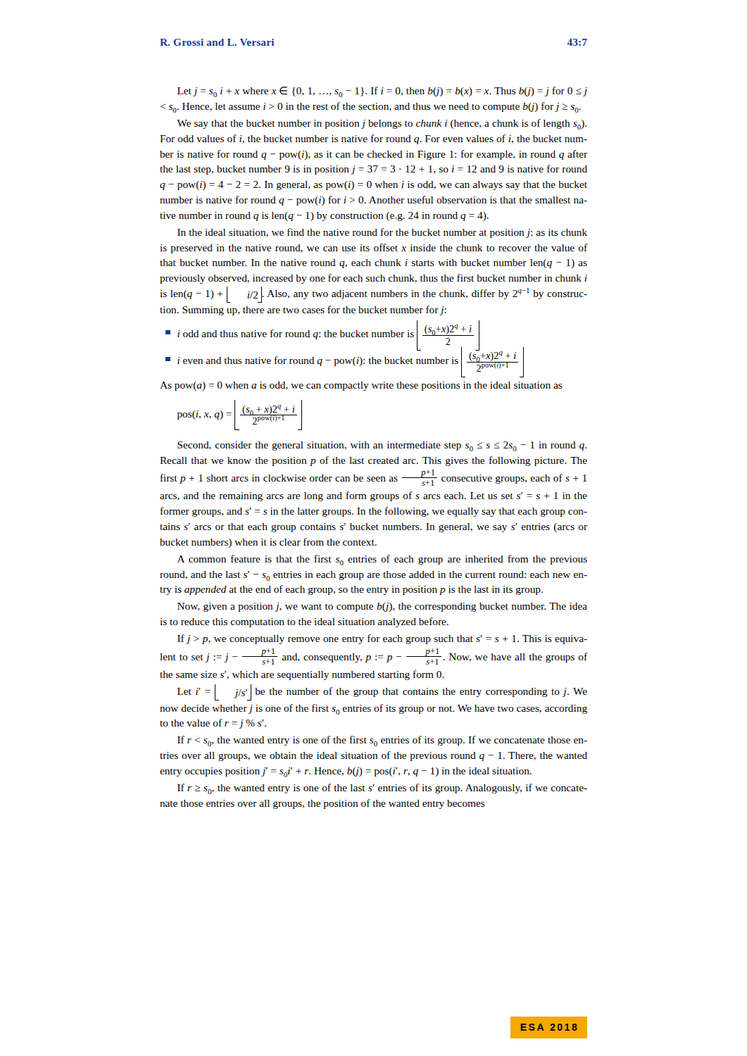R. Grossi and L. Versari 43:7
Let j = s0 i + x where x ∈ {0, 1, …, s0 − 1}. If i = 0, then b(j) = b(x) = x. Thus b(j) = j for 0 ≤ j < s0. Hence, let assume i > 0 in the rest of the section, and thus we need to compute b(j) for j ≥ s0.
We say that the bucket number in position j belongs to chunk i (hence, a chunk is of length s0). For odd values of i, the bucket number is native for round q. For even values of i, the bucket number is native for round q − pow(i), as it can be checked in Figure 1: for example, in round q after the last step, bucket number 9 is in position j = 37 = 3 · 12 + 1, so i = 12 and 9 is native for round q − pow(i) = 4 − 2 = 2. In general, as pow(i) = 0 when i is odd, we can always say that the bucket number is native for round q − pow(i) for i > 0. Another useful observation is that the smallest native number in round q is len(q − 1) by construction (e.g. 24 in round q = 4).
In the ideal situation, we find the native round for the bucket number at position j: as its chunk is preserved in the native round, we can use its offset x inside the chunk to recover the value of that bucket number. In the native round q, each chunk i starts with bucket number len(q − 1) as previously observed, increased by one for each such chunk, thus the first bucket number in chunk i is len(q − 1) + i/2. Also, any two adjacent numbers in the chunk, differ by 2q−1 by construction. Summing up, there are two cases for the bucket number for j:
i odd and thus native for round q: the bucket number is (s0+x)2q + i 2
i even and thus native for round q − pow(i): the bucket number is (s0+x)2q + i 2pow(i)+1
As pow(a) = 0 when a is odd, we can compactly write these positions in the ideal situation as
pos(i, x, q) = (s0 + x)2q + i 2pow(i)+1
Second, consider the general situation, with an intermediate step s0 ≤ s ≤ 2s0 − 1 in round q. Recall that we know the position p of the last created arc. This gives the following picture. The first p + 1 short arcs in clockwise order can be seen as p+1 s+1 consecutive groups, each of s + 1 arcs, and the remaining arcs are long and form groups of s arcs each. Let us set s′ = s + 1 in the former groups, and s′ = s in the latter groups. In the following, we equally say that each group contains s′ arcs or that each group contains s′ bucket numbers. In general, we say s′ entries (arcs or bucket numbers) when it is clear from the context.
A common feature is that the first s0 entries of each group are inherited from the previous round, and the last s′ − s0 entries in each group are those added in the current round: each new entry is appended at the end of each group, so the entry in position p is the last in its group.
Now, given a position j, we want to compute b(j), the corresponding bucket number. The idea is to reduce this computation to the ideal situation analyzed before.
If j > p, we conceptually remove one entry for each group such that s′ = s + 1. This is equivalent to set j := j − p+1 s+1 and, consequently, p := p − p+1 s+1. Now, we have all the groups of the same size s′, which are sequentially numbered starting form 0.
Let i′ = j/s′ be the number of the group that contains the entry corresponding to j. We now decide whether j is one of the first s0 entries of its group or not. We have two cases, according to the value of r = j % s′.
If r < s0, the wanted entry is one of the first s0 entries of its group. If we concatenate those entries over all groups, we obtain the ideal situation of the previous round q − 1. There, the wanted entry occupies position j′ = s0i′ + r. Hence, b(j) = pos(i′, r, q − 1) in the ideal situation.
If r ≥ s0, the wanted entry is one of the last s′ entries of its group. Analogously, if we concatenate those entries over all groups, the position of the wanted entry becomes
ESA 2018